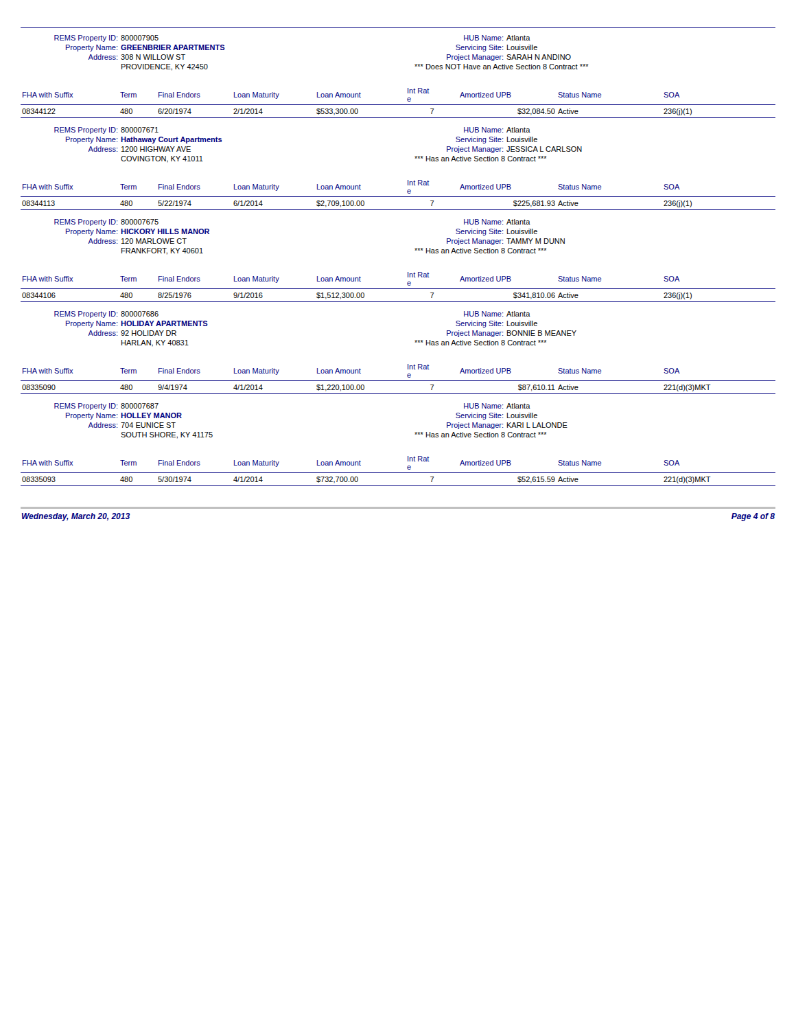| REMS Property ID: | 800007905 | | HUB Name: | Atlanta |
| Property Name: | GREENBRIER APARTMENTS | | Servicing Site: | Louisville |
| Address: | 308 N WILLOW ST | | Project Manager: | SARAH N ANDINO |
| | PROVIDENCE, KY 42450 | | *** Does NOT Have an Active Section 8 Contract *** |
| FHA with Suffix | Term | Final Endors | Loan Maturity | Loan Amount | Int Rat e | Amortized UPB | Status Name | SOA |
| 08344122 | 480 | 6/20/1974 | 2/1/2014 | $533,300.00 | 7 | $32,084.50 | Active | 236(j)(1) |
| REMS Property ID: | 800007671 | | HUB Name: | Atlanta |
| Property Name: | Hathaway Court Apartments | | Servicing Site: | Louisville |
| Address: | 1200 HIGHWAY AVE | | Project Manager: | JESSICA L CARLSON |
| | COVINGTON, KY 41011 | | *** Has an Active Section 8 Contract *** |
| FHA with Suffix | Term | Final Endors | Loan Maturity | Loan Amount | Int Rat e | Amortized UPB | Status Name | SOA |
| 08344113 | 480 | 5/22/1974 | 6/1/2014 | $2,709,100.00 | 7 | $225,681.93 | Active | 236(j)(1) |
| REMS Property ID: | 800007675 | | HUB Name: | Atlanta |
| Property Name: | HICKORY HILLS MANOR | | Servicing Site: | Louisville |
| Address: | 120 MARLOWE CT | | Project Manager: | TAMMY M DUNN |
| | FRANKFORT, KY 40601 | | *** Has an Active Section 8 Contract *** |
| FHA with Suffix | Term | Final Endors | Loan Maturity | Loan Amount | Int Rat e | Amortized UPB | Status Name | SOA |
| 08344106 | 480 | 8/25/1976 | 9/1/2016 | $1,512,300.00 | 7 | $341,810.06 | Active | 236(j)(1) |
| REMS Property ID: | 800007686 | | HUB Name: | Atlanta |
| Property Name: | HOLIDAY APARTMENTS | | Servicing Site: | Louisville |
| Address: | 92 HOLIDAY DR | | Project Manager: | BONNIE B MEANEY |
| | HARLAN, KY 40831 | | *** Has an Active Section 8 Contract *** |
| FHA with Suffix | Term | Final Endors | Loan Maturity | Loan Amount | Int Rat e | Amortized UPB | Status Name | SOA |
| 08335090 | 480 | 9/4/1974 | 4/1/2014 | $1,220,100.00 | 7 | $87,610.11 | Active | 221(d)(3)MKT |
| REMS Property ID: | 800007687 | | HUB Name: | Atlanta |
| Property Name: | HOLLEY MANOR | | Servicing Site: | Louisville |
| Address: | 704 EUNICE ST | | Project Manager: | KARI L LALONDE |
| | SOUTH SHORE, KY 41175 | | *** Has an Active Section 8 Contract *** |
| FHA with Suffix | Term | Final Endors | Loan Maturity | Loan Amount | Int Rat e | Amortized UPB | Status Name | SOA |
| 08335093 | 480 | 5/30/1974 | 4/1/2014 | $732,700.00 | 7 | $52,615.59 | Active | 221(d)(3)MKT |
| Wednesday, March 20, 2013 | Page 4 of 8 |